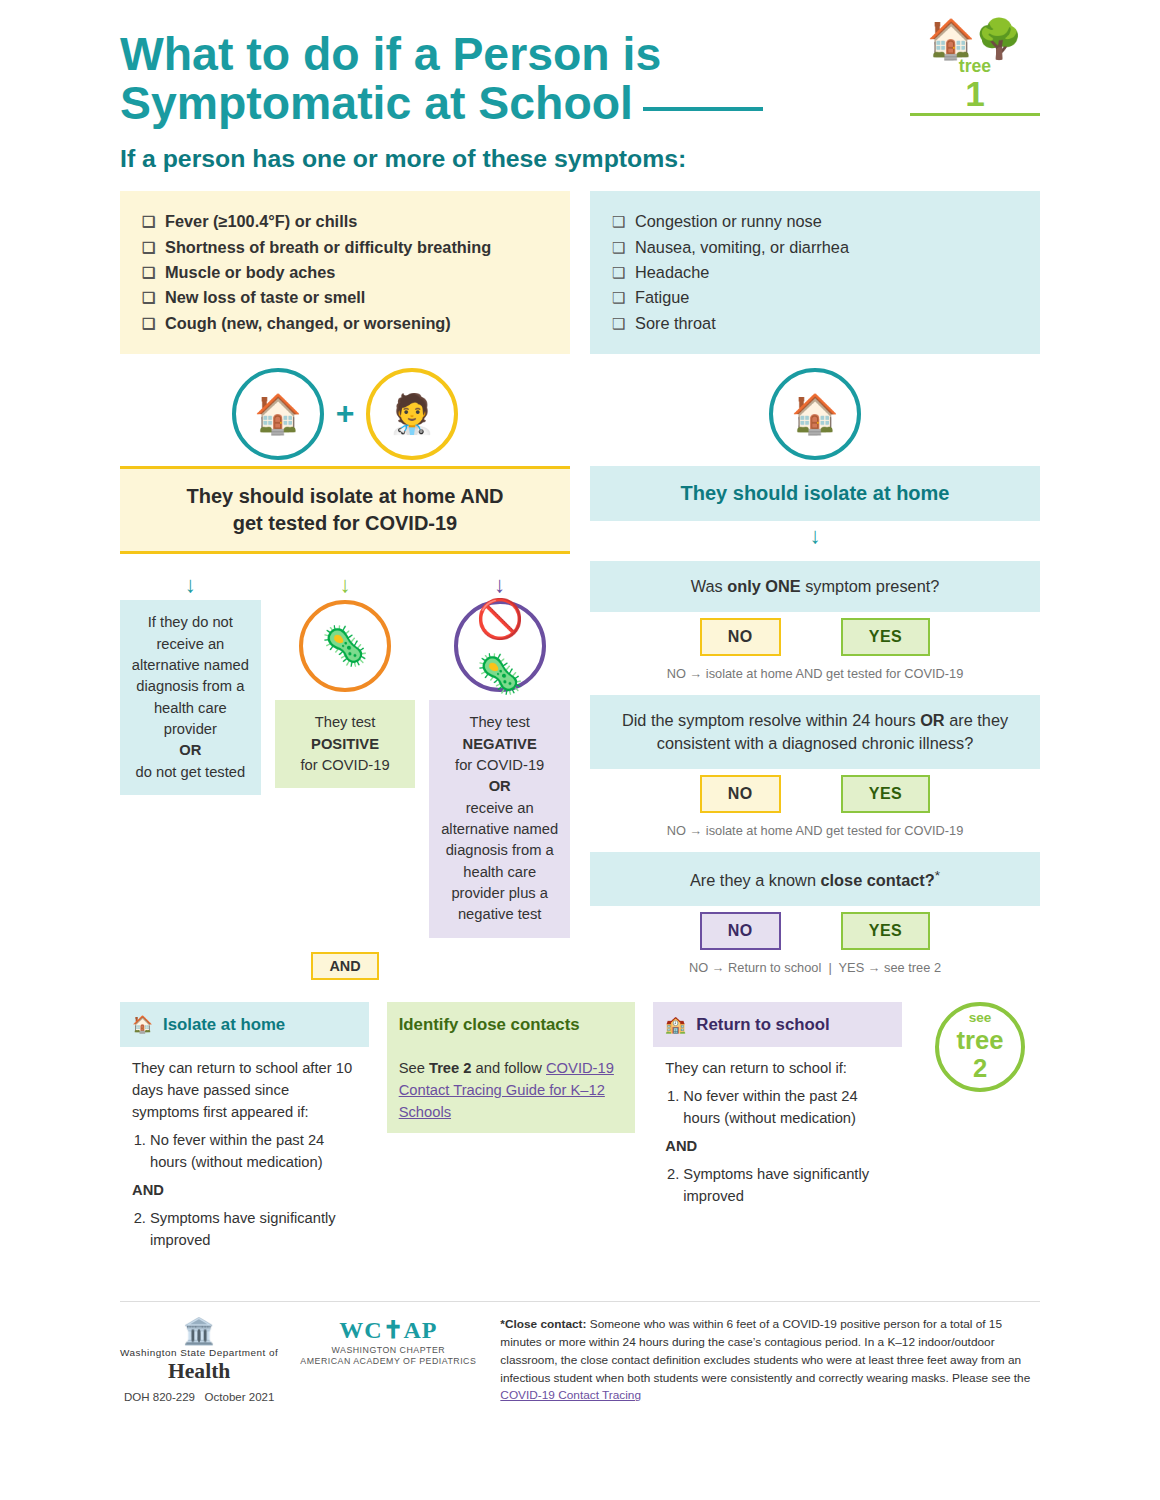🏠🌳
tree
1
What to do if a Person is
Symptomatic at School
If a person has one or more of these symptoms:
Fever (≥100.4°F) or chills
Shortness of breath or difficulty breathing
Muscle or body aches
New loss of taste or smell
Cough (new, changed, or worsening)
Congestion or runny nose
Nausea, vomiting, or diarrhea
Headache
Fatigue
Sore throat
🏠
+
🧑‍⚕️
They should isolate at home AND
get tested for COVID-19
↓
If they do not receive an alternative named diagnosis from a health care provider OR do not get tested
↓
🦠
They test POSITIVE for COVID-19
↓
🚫🦠
They test NEGATIVE for COVID-19 OR receive an alternative named diagnosis from a health care provider plus a negative test
AND
🏠
They should isolate at home
↓
Was only ONE symptom present?
NO YES
NO → isolate at home AND get tested for COVID-19
Did the symptom resolve within 24 hours OR are they consistent with a diagnosed chronic illness?
NO YES
NO → isolate at home AND get tested for COVID-19
Are they a known close contact?*
NO YES
NO → Return to school | YES → see tree 2
🏠 Isolate at home
They can return to school after 10 days have passed since symptoms first appeared if:
No fever within the past 24 hours (without medication)
AND
Symptoms have significantly improved
Identify close contacts
See Tree 2 and follow COVID-19 Contact Tracing Guide for K–12 Schools
🏫 Return to school
They can return to school if:
No fever within the past 24 hours (without medication)
AND
Symptoms have significantly improved
see tree 2
🏛️ Washington State Department of Health
DOH 820-229 October 2021
WC✝AP
WASHINGTON CHAPTER
AMERICAN ACADEMY OF PEDIATRICS
*Close contact: Someone who was within 6 feet of a COVID-19 positive person for a total of 15 minutes or more within 24 hours during the case’s contagious period. In a K–12 indoor/outdoor classroom, the close contact definition excludes students who were at least three feet away from an infectious student when both students were consistently and correctly wearing masks. Please see the COVID-19 Contact Tracing